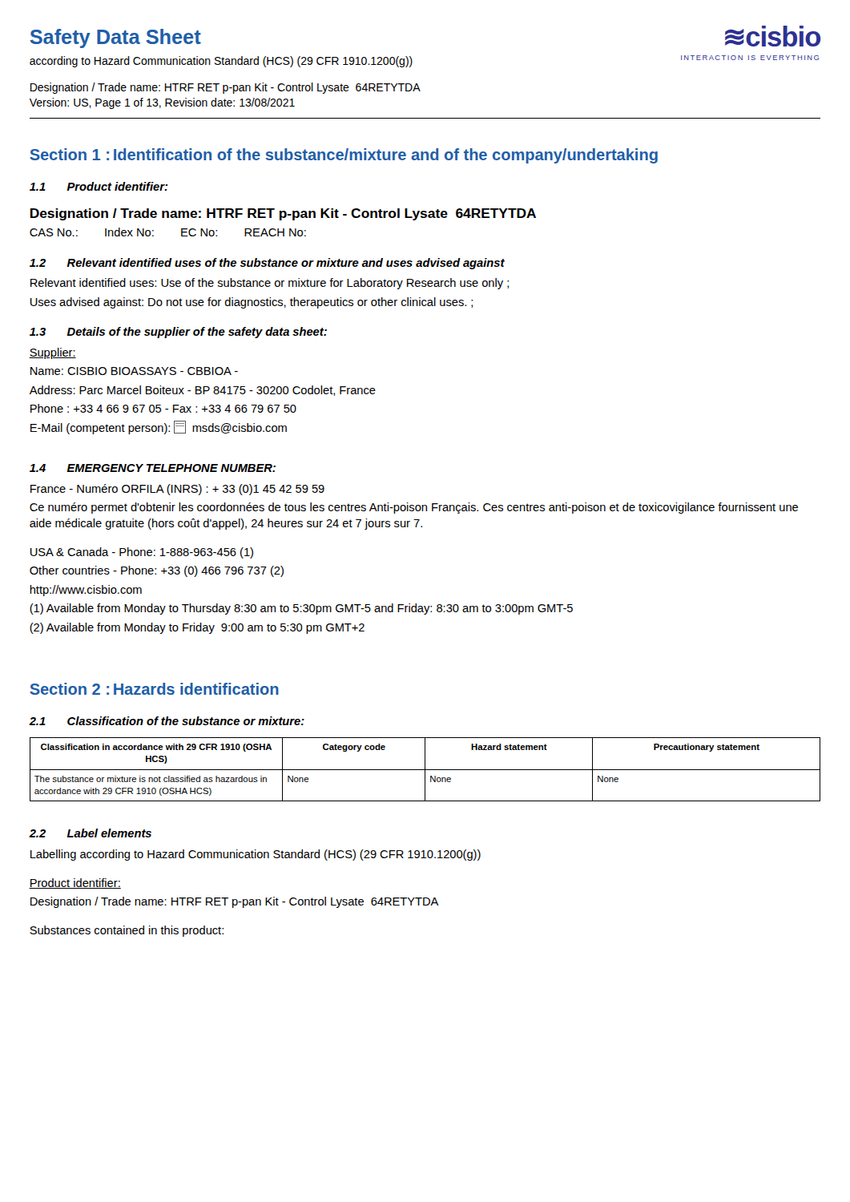Safety Data Sheet
according to Hazard Communication Standard (HCS) (29 CFR 1910.1200(g))
Designation / Trade name: HTRF RET p-pan Kit - Control Lysate 64RETYTDA
Version: US, Page 1 of 13, Revision date: 13/08/2021
≋cisbio
INTERACTION IS EVERYTHING
Section 1 : Identification of the substance/mixture and of the company/undertaking
1.1 Product identifier:
Designation / Trade name: HTRF RET p-pan Kit - Control Lysate 64RETYTDA
CAS No.: Index No: EC No: REACH No:
1.2 Relevant identified uses of the substance or mixture and uses advised against
Relevant identified uses: Use of the substance or mixture for Laboratory Research use only ;
Uses advised against: Do not use for diagnostics, therapeutics or other clinical uses. ;
1.3 Details of the supplier of the safety data sheet:
Supplier:
Name: CISBIO BIOASSAYS - CBBIOA -
Address: Parc Marcel Boiteux - BP 84175 - 30200 Codolet, France
Phone : +33 4 66 9 67 05 - Fax : +33 4 66 79 67 50
E-Mail (competent person): msds@cisbio.com
1.4 EMERGENCY TELEPHONE NUMBER:
France - Numéro ORFILA (INRS) : + 33 (0)1 45 42 59 59
Ce numéro permet d'obtenir les coordonnées de tous les centres Anti-poison Français. Ces centres anti-poison et de toxicovigilance fournissent une aide médicale gratuite (hors coût d'appel), 24 heures sur 24 et 7 jours sur 7.
USA & Canada - Phone: 1-888-963-456 (1)
Other countries - Phone: +33 (0) 466 796 737 (2)
http://www.cisbio.com
(1) Available from Monday to Thursday 8:30 am to 5:30pm GMT-5 and Friday: 8:30 am to 3:00pm GMT-5
(2) Available from Monday to Friday 9:00 am to 5:30 pm GMT+2
Section 2 : Hazards identification
2.1 Classification of the substance or mixture:
| Classification in accordance with 29 CFR 1910 (OSHA HCS) | Category code | Hazard statement | Precautionary statement |
| --- | --- | --- | --- |
| The substance or mixture is not classified as hazardous in accordance with 29 CFR 1910 (OSHA HCS) | None | None | None |
2.2 Label elements
Labelling according to Hazard Communication Standard (HCS) (29 CFR 1910.1200(g))
Product identifier:
Designation / Trade name: HTRF RET p-pan Kit - Control Lysate 64RETYTDA
Substances contained in this product: